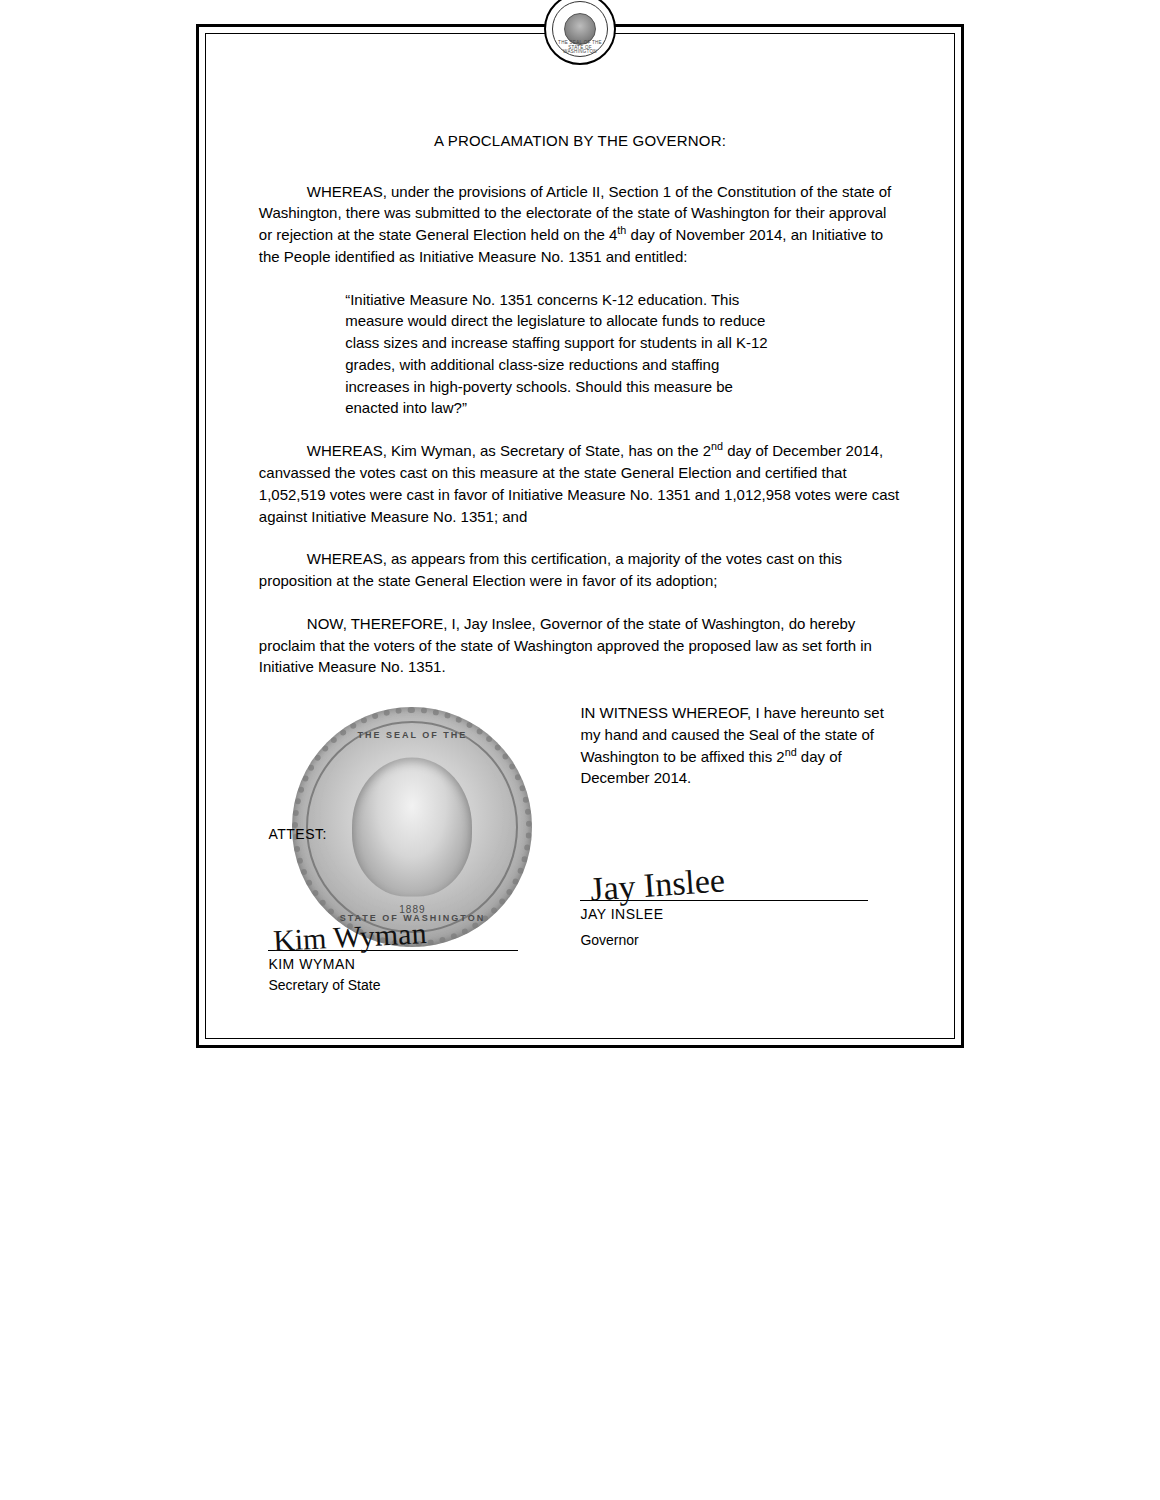THE SEAL OF THE STATE OF WASHINGTON
A PROCLAMATION BY THE GOVERNOR:
WHEREAS, under the provisions of Article II, Section 1 of the Constitution of the state of Washington, there was submitted to the electorate of the state of Washington for their approval or rejection at the state General Election held on the 4th day of November 2014, an Initiative to the People identified as Initiative Measure No. 1351 and entitled:
“Initiative Measure No. 1351 concerns K-12 education. This measure would direct the legislature to allocate funds to reduce class sizes and increase staffing support for students in all K-12 grades, with additional class-size reductions and staffing increases in high-poverty schools. Should this measure be enacted into law?”
WHEREAS, Kim Wyman, as Secretary of State, has on the 2nd day of December 2014, canvassed the votes cast on this measure at the state General Election and certified that 1,052,519 votes were cast in favor of Initiative Measure No. 1351 and 1,012,958 votes were cast against Initiative Measure No. 1351; and
WHEREAS, as appears from this certification, a majority of the votes cast on this proposition at the state General Election were in favor of its adoption;
NOW, THEREFORE, I, Jay Inslee, Governor of the state of Washington, do hereby proclaim that the voters of the state of Washington approved the proposed law as set forth in Initiative Measure No. 1351.
The Seal of the
State of Washington
1889
IN WITNESS WHEREOF, I have hereunto set my hand and caused the Seal of the state of Washington to be affixed this 2nd day of December 2014.
Jay Inslee
JAY INSLEE
Governor
ATTEST:
Kim Wyman
KIM WYMAN
Secretary of State